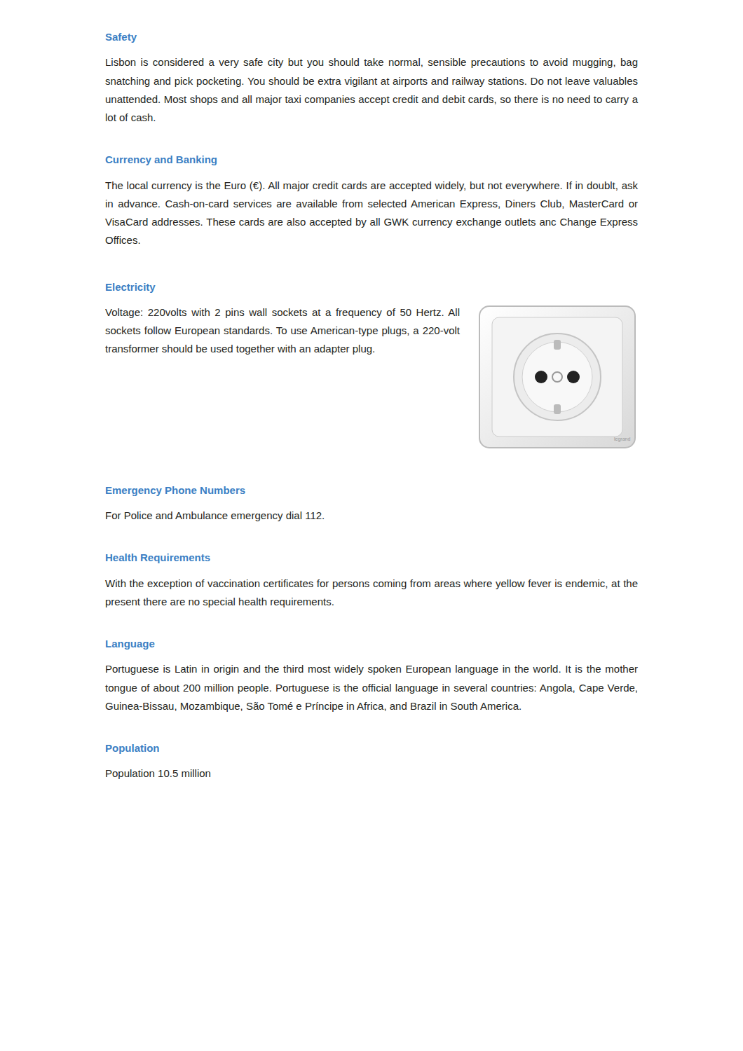Safety
Lisbon is considered a very safe city but you should take normal, sensible precautions to avoid mugging, bag snatching and pick pocketing. You should be extra vigilant at airports and railway stations. Do not leave valuables unattended. Most shops and all major taxi companies accept credit and debit cards, so there is no need to carry a lot of cash.
Currency and Banking
The local currency is the Euro (€). All major credit cards are accepted widely, but not everywhere. If in doublt, ask in advance. Cash-on-card services are available from selected American Express, Diners Club, MasterCard or VisaCard addresses. These cards are also accepted by all GWK currency exchange outlets anc Change Express Offices.
Electricity
Voltage: 220volts with 2 pins wall sockets at a frequency of 50 Hertz. All sockets follow European standards. To use American-type plugs, a 220-volt transformer should be used together with an adapter plug.
Emergency Phone Numbers
For Police and Ambulance emergency dial 112.
Health Requirements
With the exception of vaccination certificates for persons coming from areas where yellow fever is endemic, at the present there are no special health requirements.
Language
Portuguese is Latin in origin and the third most widely spoken European language in the world. It is the mother tongue of about 200 million people. Portuguese is the official language in several countries: Angola, Cape Verde, Guinea-Bissau, Mozambique, São Tomé e Príncipe in Africa, and Brazil in South America.
Population
Population 10.5 million